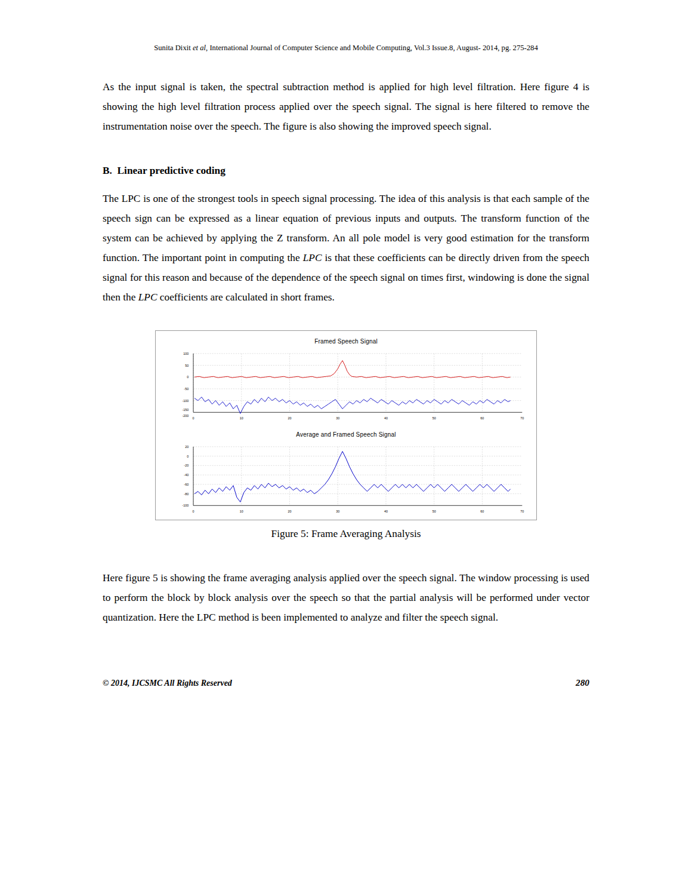Sunita Dixit et al, International Journal of Computer Science and Mobile Computing, Vol.3 Issue.8, August- 2014, pg. 275-284
As the input signal is taken, the spectral subtraction method is applied for high level filtration. Here figure 4 is showing the high level filtration process applied over the speech signal. The signal is here filtered to remove the instrumentation noise over the speech. The figure is also showing the improved speech signal.
B. Linear predictive coding
The LPC is one of the strongest tools in speech signal processing. The idea of this analysis is that each sample of the speech sign can be expressed as a linear equation of previous inputs and outputs. The transform function of the system can be achieved by applying the Z transform. An all pole model is very good estimation for the transform function. The important point in computing the LPC is that these coefficients can be directly driven from the speech signal for this reason and because of the dependence of the speech signal on times first, windowing is done the signal then the LPC coefficients are calculated in short frames.
Framed Speech Signal
100 50 0 -50 -100 -150 -200 0 10 20 30 40 50 60 70
Average and Framed Speech Signal
20 0 -20 -40 -60 -80 -100 0 10 20 30 40 50 60 70
Figure 5: Frame Averaging Analysis
Here figure 5 is showing the frame averaging analysis applied over the speech signal. The window processing is used to perform the block by block analysis over the speech so that the partial analysis will be performed under vector quantization. Here the LPC method is been implemented to analyze and filter the speech signal.
© 2014, IJCSMC All Rights Reserved 280